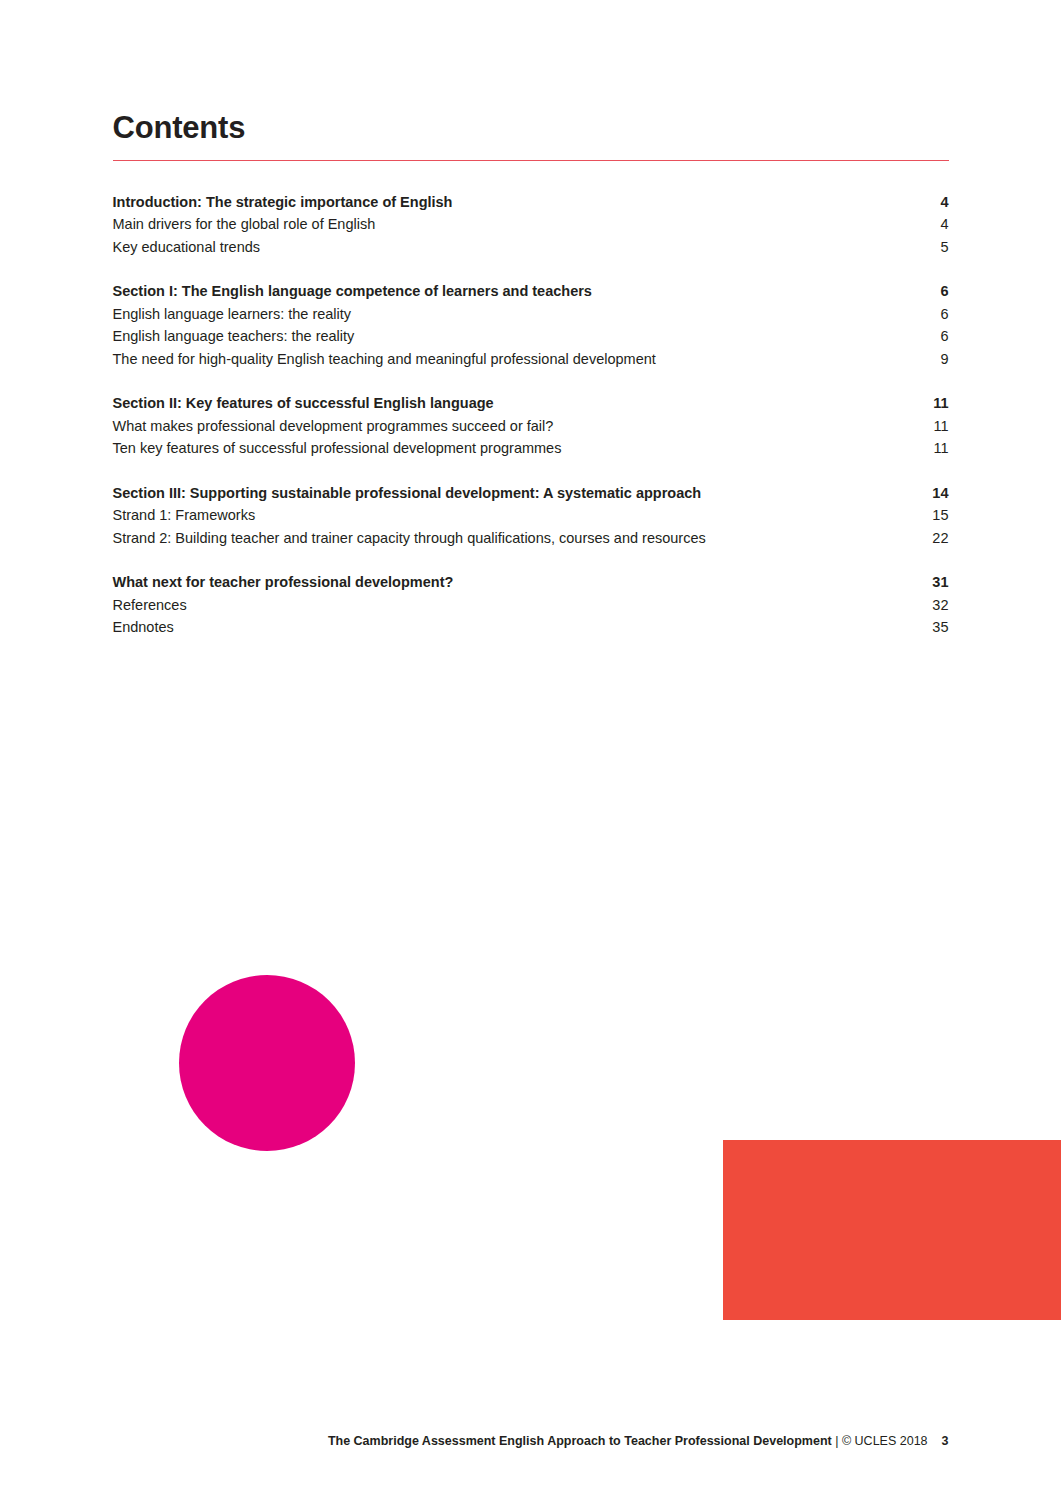Contents
| Introduction: The strategic importance of English | 4 |
| Main drivers for the global role of English | 4 |
| Key educational trends | 5 |
| Section I: The English language competence of learners and teachers | 6 |
| English language learners: the reality | 6 |
| English language teachers: the reality | 6 |
| The need for high-quality English teaching and meaningful professional development | 9 |
| Section II: Key features of successful English language | 11 |
| What makes professional development programmes succeed or fail? | 11 |
| Ten key features of successful professional development programmes | 11 |
| Section III: Supporting sustainable professional development: A systematic approach | 14 |
| Strand 1: Frameworks | 15 |
| Strand 2: Building teacher and trainer capacity through qualifications, courses and resources | 22 |
| What next for teacher professional development? | 31 |
| References | 32 |
| Endnotes | 35 |
The Cambridge Assessment English Approach to Teacher Professional Development | © UCLES 20183